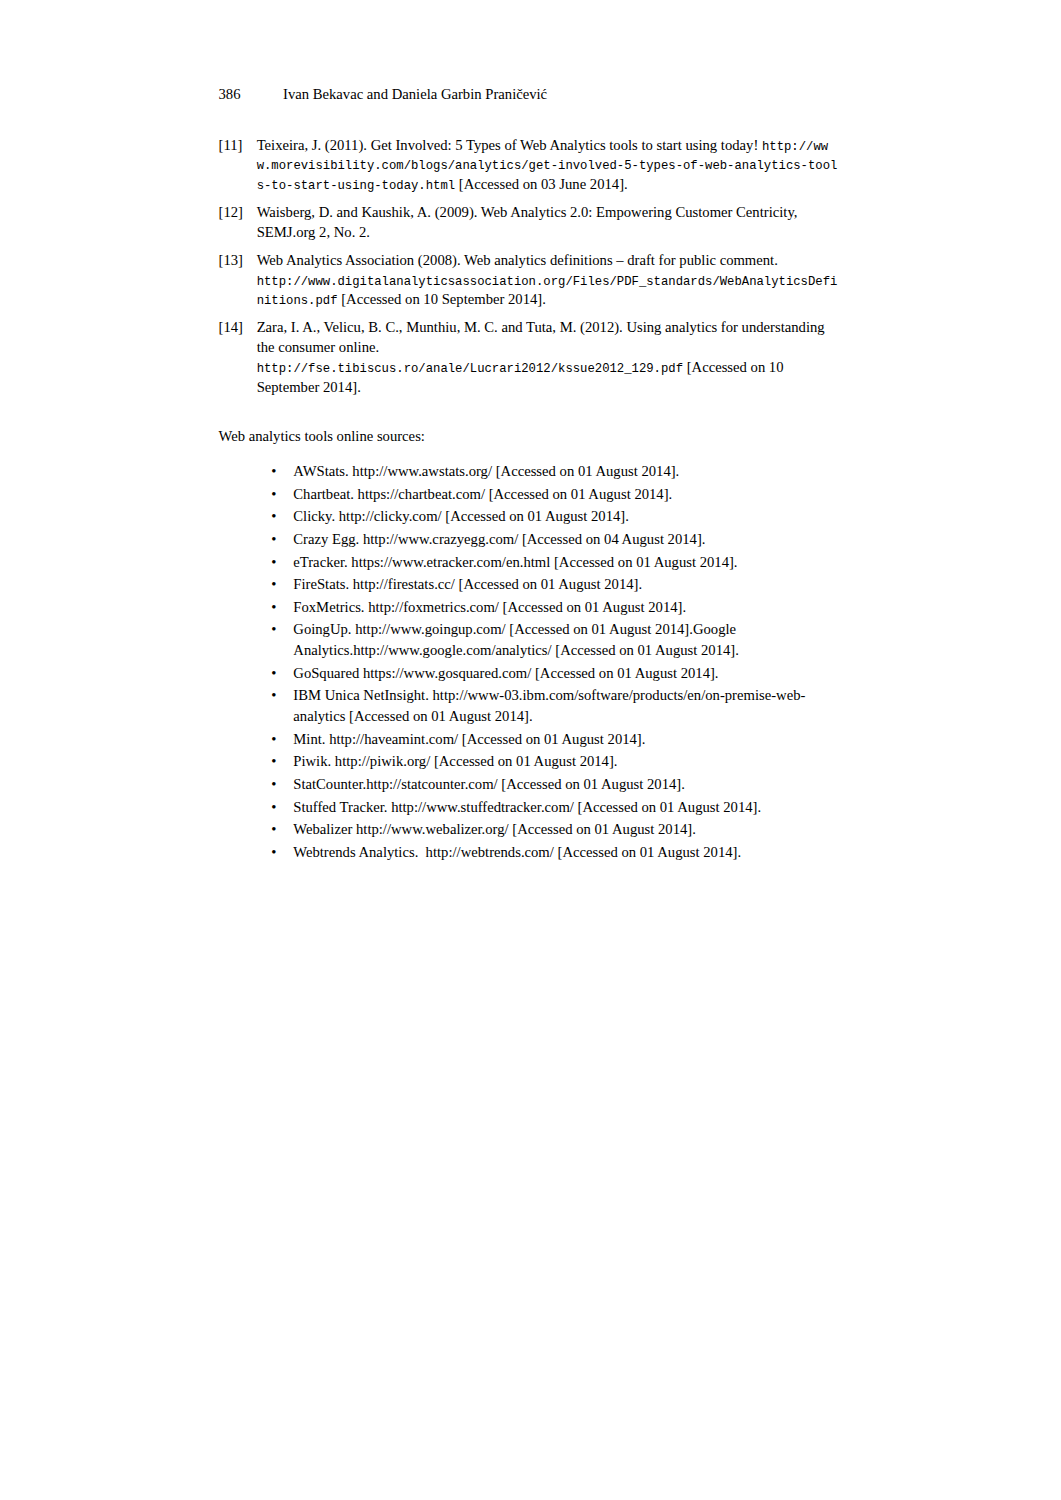386
Ivan Bekavac and Daniela Garbin Praničević
[11] Teixeira, J. (2011). Get Involved: 5 Types of Web Analytics tools to start using today! http://www.morevisibility.com/blogs/analytics/get-involved-5-types-of-web-analytics-tools-to-start-using-today.html [Accessed on 03 June 2014].
[12] Waisberg, D. and Kaushik, A. (2009). Web Analytics 2.0: Empowering Customer Centricity, SEMJ.org 2, No. 2.
[13] Web Analytics Association (2008). Web analytics definitions – draft for public comment.
http://www.digitalanalyticsassociation.org/Files/PDF_standards/WebAnalyticsDefinitions.pdf [Accessed on 10 September 2014].
[14] Zara, I. A., Velicu, B. C., Munthiu, M. C. and Tuta, M. (2012). Using analytics for understanding the consumer online.
http://fse.tibiscus.ro/anale/Lucrari2012/kssue2012_129.pdf [Accessed on 10 September 2014].
Web analytics tools online sources:
AWStats. http://www.awstats.org/ [Accessed on 01 August 2014].
Chartbeat. https://chartbeat.com/ [Accessed on 01 August 2014].
Clicky. http://clicky.com/ [Accessed on 01 August 2014].
Crazy Egg. http://www.crazyegg.com/ [Accessed on 04 August 2014].
eTracker. https://www.etracker.com/en.html [Accessed on 01 August 2014].
FireStats. http://firestats.cc/ [Accessed on 01 August 2014].
FoxMetrics. http://foxmetrics.com/ [Accessed on 01 August 2014].
GoingUp. http://www.goingup.com/ [Accessed on 01 August 2014].Google Analytics.http://www.google.com/analytics/ [Accessed on 01 August 2014].
GoSquared https://www.gosquared.com/ [Accessed on 01 August 2014].
IBM Unica NetInsight. http://www-03.ibm.com/software/products/en/on-premise-web-analytics [Accessed on 01 August 2014].
Mint. http://haveamint.com/ [Accessed on 01 August 2014].
Piwik. http://piwik.org/ [Accessed on 01 August 2014].
StatCounter.http://statcounter.com/ [Accessed on 01 August 2014].
Stuffed Tracker. http://www.stuffedtracker.com/ [Accessed on 01 August 2014].
Webalizer http://www.webalizer.org/ [Accessed on 01 August 2014].
Webtrends Analytics. http://webtrends.com/ [Accessed on 01 August 2014].